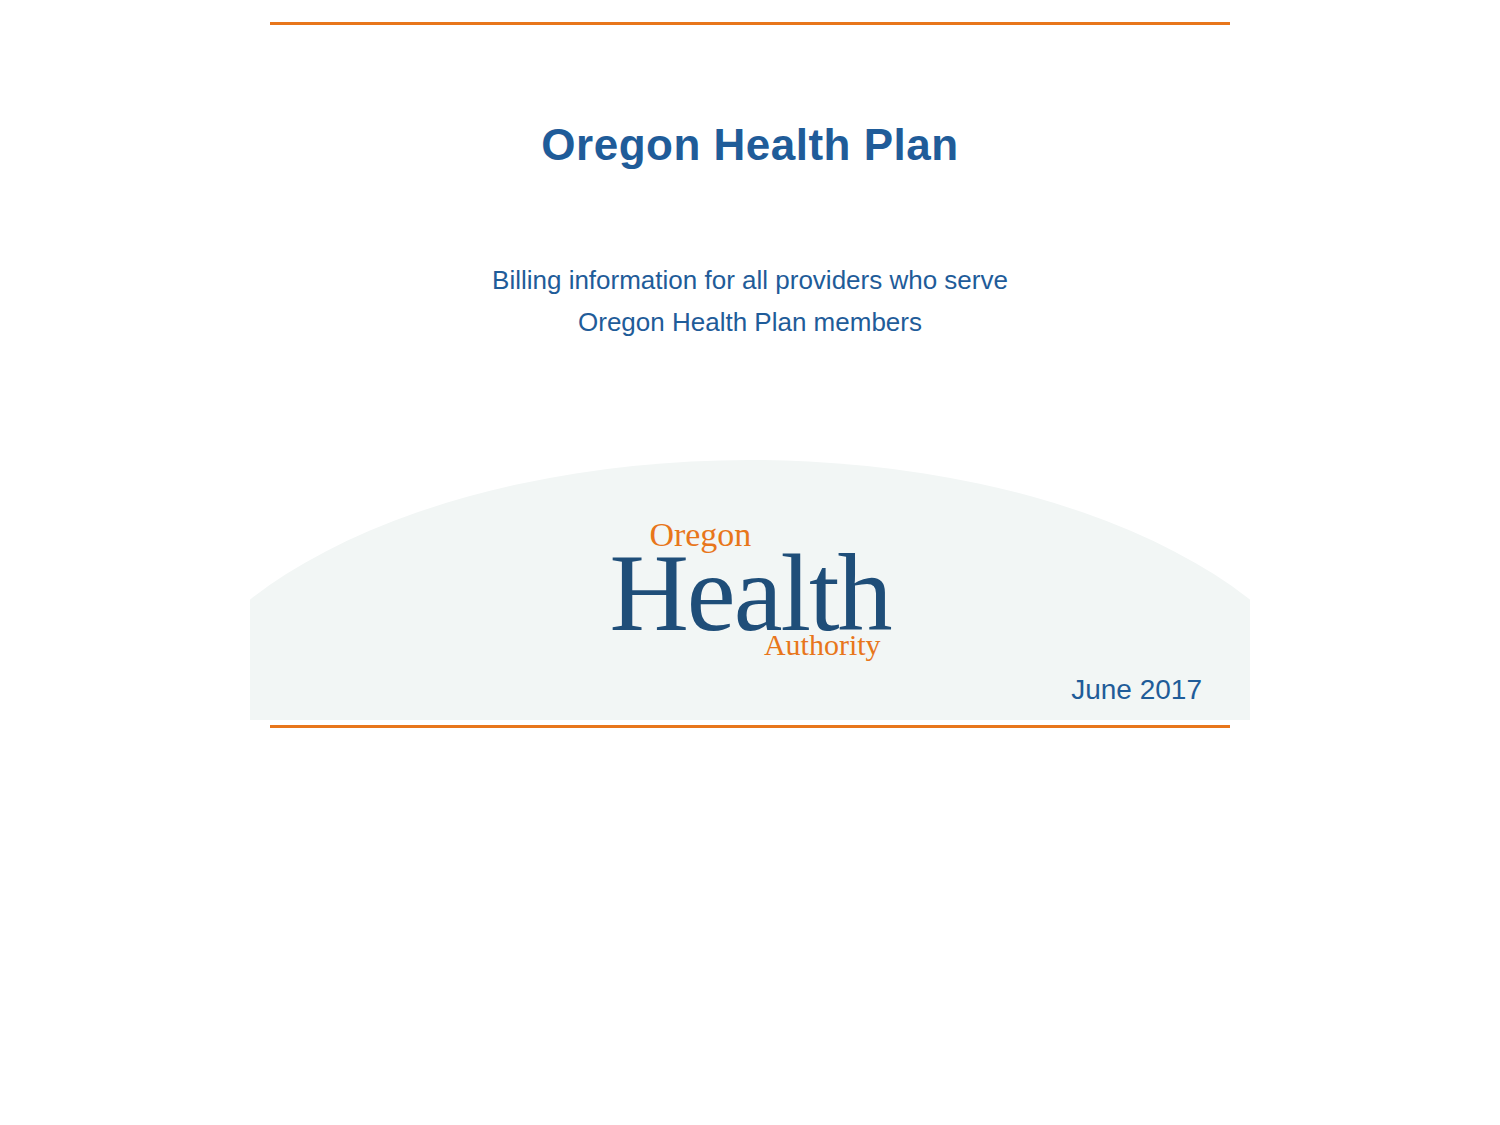Oregon Health Plan
Billing information for all providers who serve
Oregon Health Plan members
Oregon Health Authority
June 2017